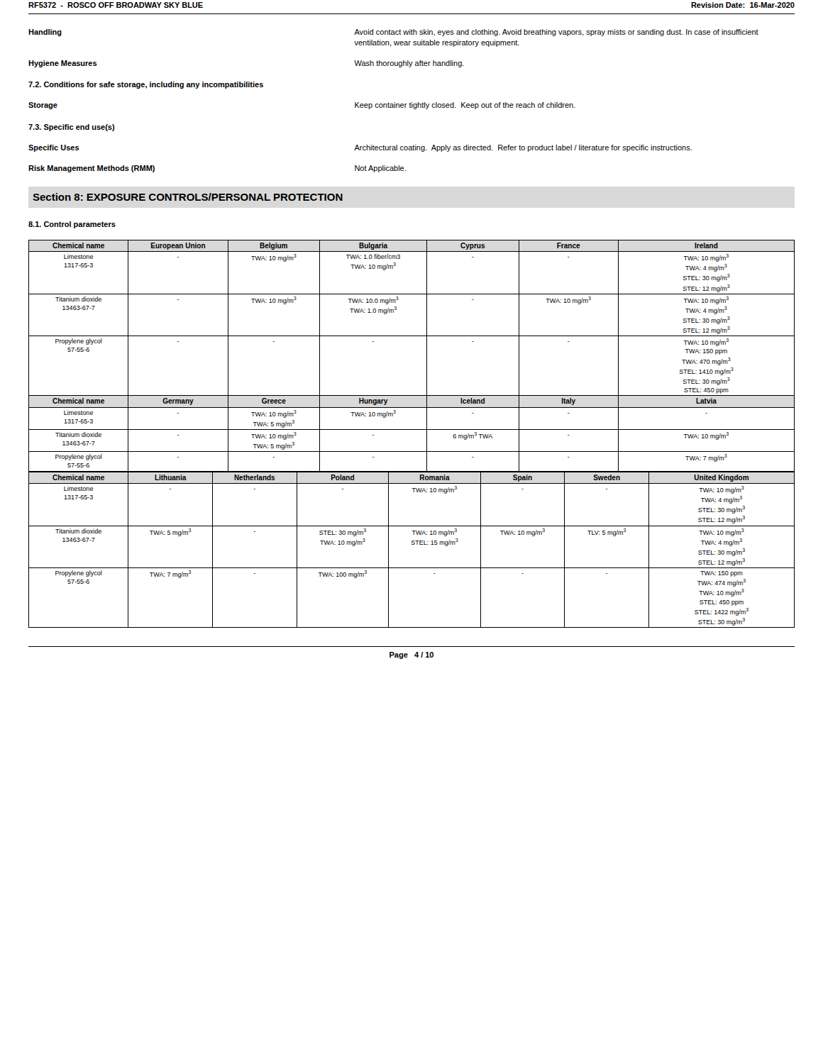RF5372 - ROSCO OFF BROADWAY SKY BLUE
Revision Date: 16-Mar-2020
Handling
Avoid contact with skin, eyes and clothing. Avoid breathing vapors, spray mists or sanding dust. In case of insufficient ventilation, wear suitable respiratory equipment.
Hygiene Measures
Wash thoroughly after handling.
7.2. Conditions for safe storage, including any incompatibilities
Storage
Keep container tightly closed. Keep out of the reach of children.
7.3. Specific end use(s)
Specific Uses
Architectural coating. Apply as directed. Refer to product label / literature for specific instructions.
Risk Management Methods (RMM)
Not Applicable.
Section 8: EXPOSURE CONTROLS/PERSONAL PROTECTION
8.1. Control parameters
| Chemical name | European Union | Belgium | Bulgaria | Cyprus | France | Ireland |
| --- | --- | --- | --- | --- | --- | --- |
| Limestone 1317-65-3 | - | TWA: 10 mg/m 3 | TWA: 1.0 fiber/cm3 TWA: 10 mg/m 3 | - | - | TWA: 10 mg/m 3 TWA: 4 mg/m 3 STEL: 30 mg/m 3 STEL: 12 mg/m 3 |
| Titanium dioxide 13463-67-7 | - | TWA: 10 mg/m 3 | TWA: 10.0 mg/m 3 TWA: 1.0 mg/m 3 | - | TWA: 10 mg/m 3 | TWA: 10 mg/m 3 TWA: 4 mg/m 3 STEL: 30 mg/m 3 STEL: 12 mg/m 3 |
| Propylene glycol 57-55-6 | - | - | - | - | - | TWA: 10 mg/m 3 TWA: 150 ppm TWA: 470 mg/m 3 STEL: 1410 mg/m 3 STEL: 30 mg/m 3 STEL: 450 ppm |
| Chemical name | Germany | Greece | Hungary | Iceland | Italy | Latvia |
| Limestone 1317-65-3 | - | TWA: 10 mg/m 3 TWA: 5 mg/m 3 | TWA: 10 mg/m 3 | - | - | - |
| Titanium dioxide 13463-67-7 | - | TWA: 10 mg/m 3 TWA: 5 mg/m 3 | - | 6 mg/m 3 TWA | - | TWA: 10 mg/m 3 |
| Propylene glycol 57-55-6 | - | - | - | - | - | TWA: 7 mg/m 3 |
| Chemical name | Lithuania | Netherlands | Poland | Romania | Spain | Sweden | United Kingdom |
| --- | --- | --- | --- | --- | --- | --- | --- |
| Limestone 1317-65-3 | - | - | - | TWA: 10 mg/m 3 | - | - | TWA: 10 mg/m 3 TWA: 4 mg/m 3 STEL: 30 mg/m 3 STEL: 12 mg/m 3 |
| Titanium dioxide 13463-67-7 | TWA: 5 mg/m 3 | - | STEL: 30 mg/m 3 TWA: 10 mg/m 3 | TWA: 10 mg/m 3 STEL: 15 mg/m 3 | TWA: 10 mg/m 3 | TLV: 5 mg/m 3 | TWA: 10 mg/m 3 TWA: 4 mg/m 3 STEL: 30 mg/m 3 STEL: 12 mg/m 3 |
| Propylene glycol 57-55-6 | TWA: 7 mg/m 3 | - | TWA: 100 mg/m 3 | - | - | - | TWA: 150 ppm TWA: 474 mg/m 3 TWA: 10 mg/m 3 STEL: 450 ppm STEL: 1422 mg/m 3 STEL: 30 mg/m 3 |
Page 4 / 10